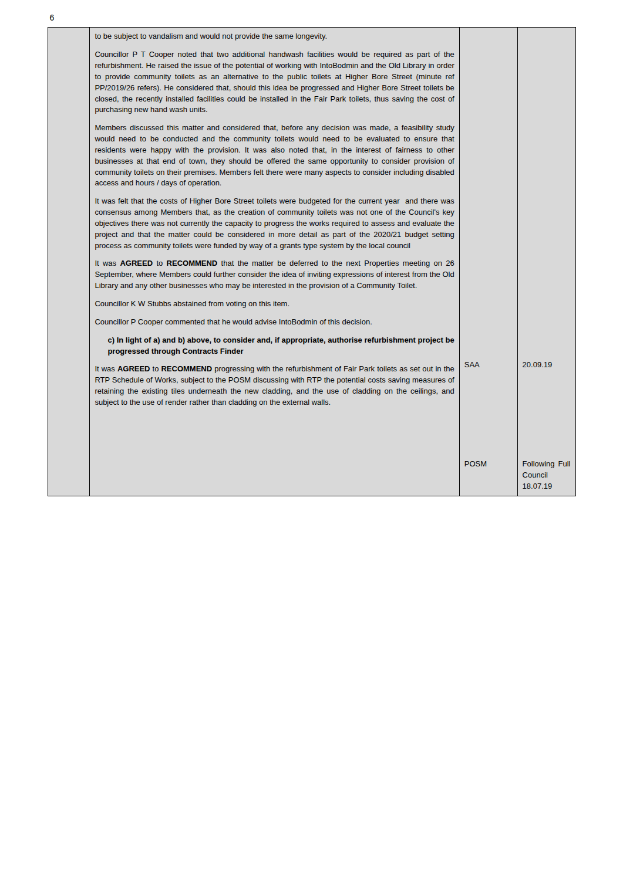6
| | to be subject to vandalism and would not provide the same longevity. Councillor P T Cooper noted that two additional handwash facilities would be required as part of the refurbishment. He raised the issue of the potential of working with IntoBodmin and the Old Library in order to provide community toilets as an alternative to the public toilets at Higher Bore Street (minute ref PP/2019/26 refers). He considered that, should this idea be progressed and Higher Bore Street toilets be closed, the recently installed facilities could be installed in the Fair Park toilets, thus saving the cost of purchasing new hand wash units. Members discussed this matter and considered that, before any decision was made, a feasibility study would need to be conducted and the community toilets would need to be evaluated to ensure that residents were happy with the provision. It was also noted that, in the interest of fairness to other businesses at that end of town, they should be offered the same opportunity to consider provision of community toilets on their premises. Members felt there were many aspects to consider including disabled access and hours / days of operation. It was felt that the costs of Higher Bore Street toilets were budgeted for the current year and there was consensus among Members that, as the creation of community toilets was not one of the Council's key objectives there was not currently the capacity to progress the works required to assess and evaluate the project and that the matter could be considered in more detail as part of the 2020/21 budget setting process as community toilets were funded by way of a grants type system by the local council It was AGREED to RECOMMEND that the matter be deferred to the next Properties meeting on 26 September, where Members could further consider the idea of inviting expressions of interest from the Old Library and any other businesses who may be interested in the provision of a Community Toilet. Councillor K W Stubbs abstained from voting on this item. Councillor P Cooper commented that he would advise IntoBodmin of this decision. c) In light of a) and b) above, to consider and, if appropriate, authorise refurbishment project be progressed through Contracts Finder It was AGREED to RECOMMEND progressing with the refurbishment of Fair Park toilets as set out in the RTP Schedule of Works, subject to the POSM discussing with RTP the potential costs saving measures of retaining the existing tiles underneath the new cladding, and the use of cladding on the ceilings, and subject to the use of render rather than cladding on the external walls. | SAA POSM | 20.09.19 Following Full Council 18.07.19 |